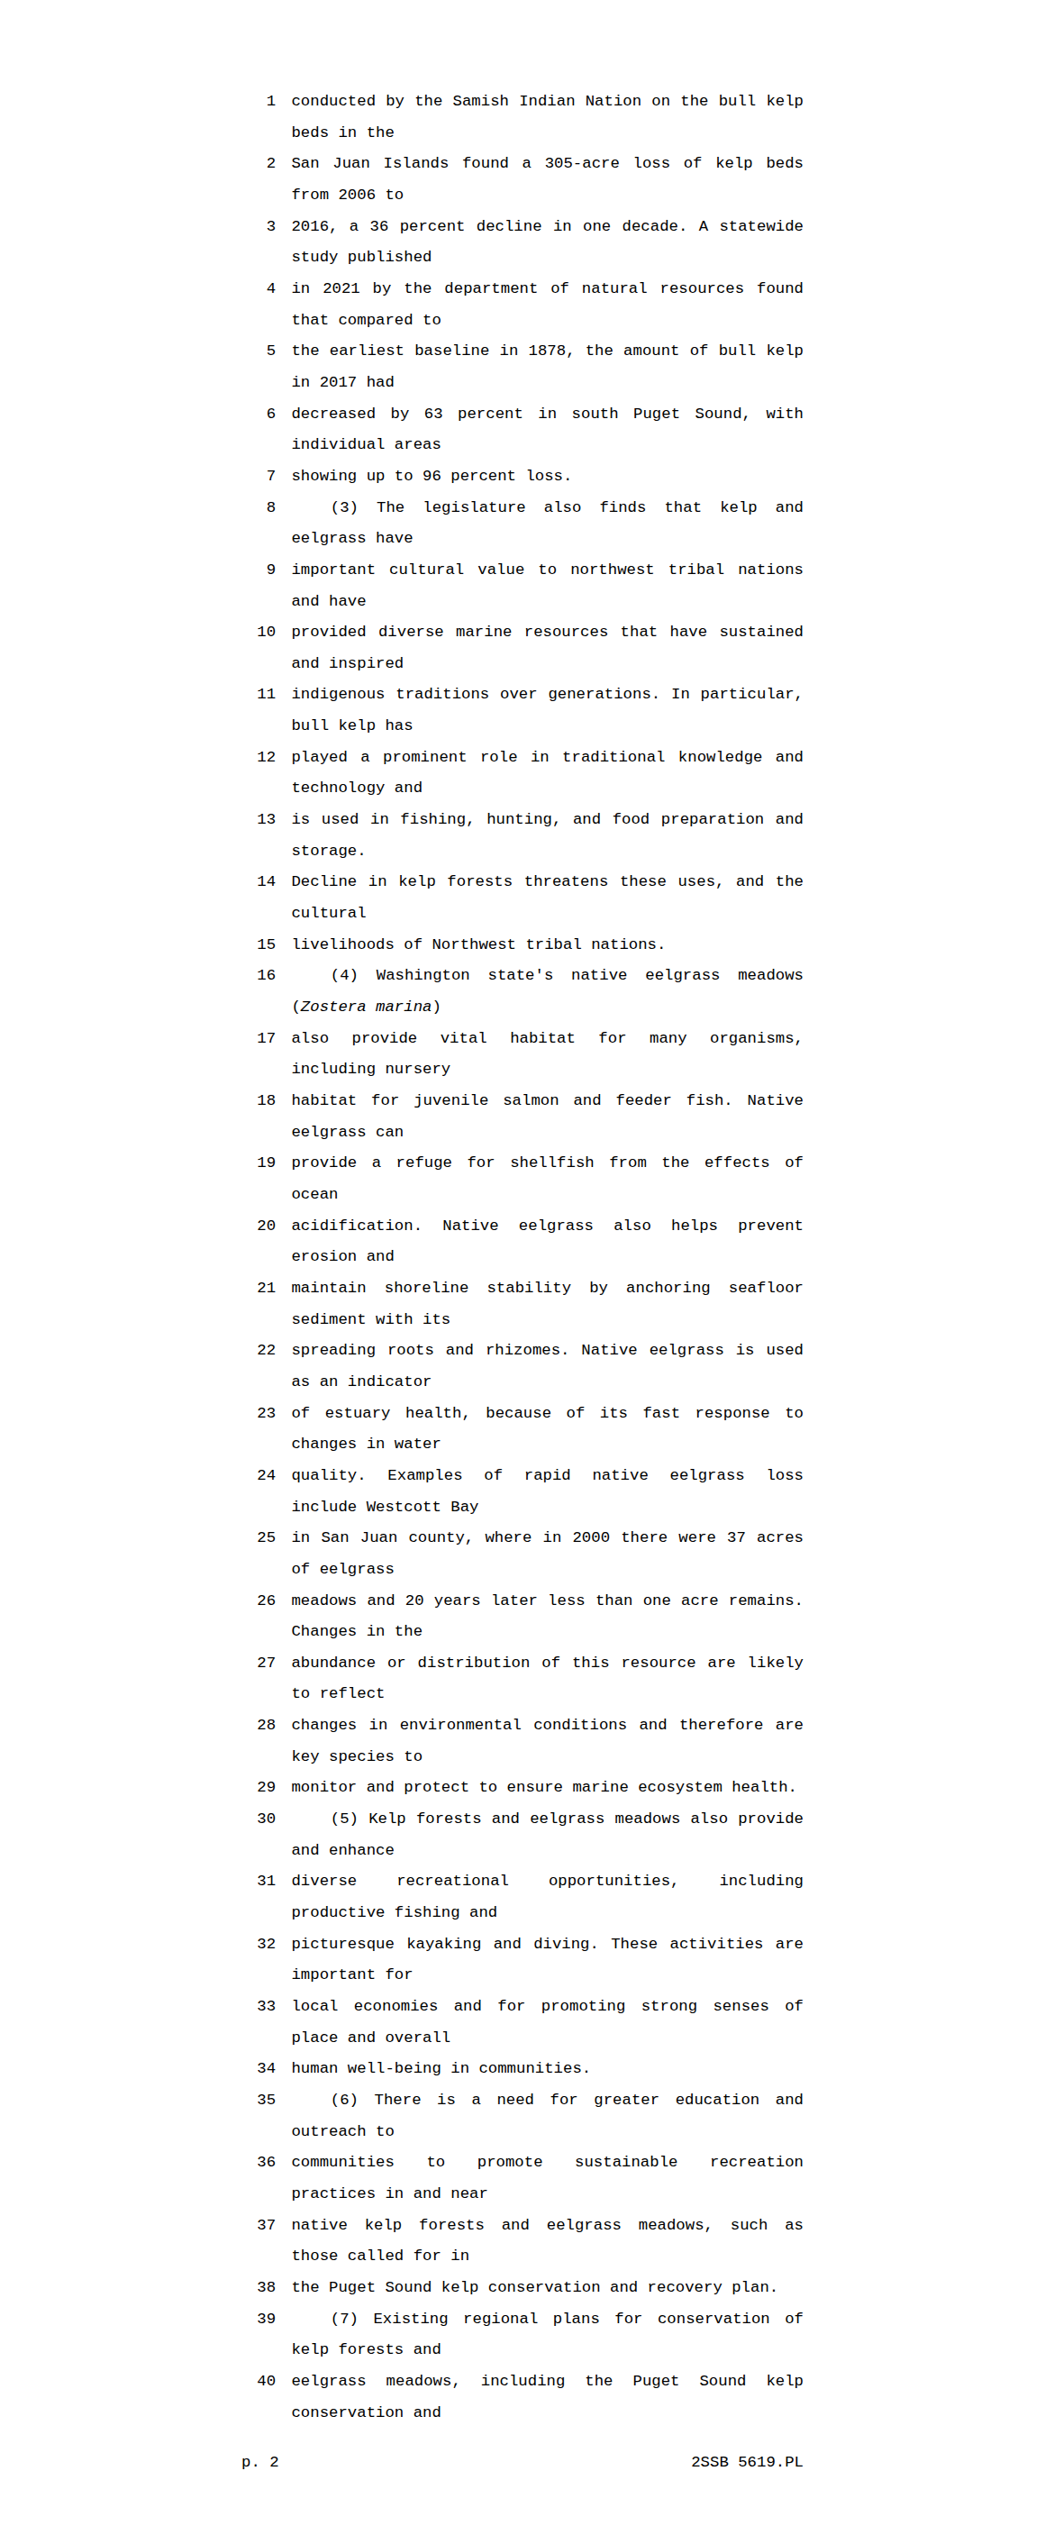conducted by the Samish Indian Nation on the bull kelp beds in the
San Juan Islands found a 305-acre loss of kelp beds from 2006 to
2016, a 36 percent decline in one decade. A statewide study published
in 2021 by the department of natural resources found that compared to
the earliest baseline in 1878, the amount of bull kelp in 2017 had
decreased by 63 percent in south Puget Sound, with individual areas
showing up to 96 percent loss.
(3) The legislature also finds that kelp and eelgrass have
important cultural value to northwest tribal nations and have
provided diverse marine resources that have sustained and inspired
indigenous traditions over generations. In particular, bull kelp has
played a prominent role in traditional knowledge and technology and
is used in fishing, hunting, and food preparation and storage.
Decline in kelp forests threatens these uses, and the cultural
livelihoods of Northwest tribal nations.
(4) Washington state's native eelgrass meadows (Zostera marina)
also provide vital habitat for many organisms, including nursery
habitat for juvenile salmon and feeder fish. Native eelgrass can
provide a refuge for shellfish from the effects of ocean
acidification. Native eelgrass also helps prevent erosion and
maintain shoreline stability by anchoring seafloor sediment with its
spreading roots and rhizomes. Native eelgrass is used as an indicator
of estuary health, because of its fast response to changes in water
quality. Examples of rapid native eelgrass loss include Westcott Bay
in San Juan county, where in 2000 there were 37 acres of eelgrass
meadows and 20 years later less than one acre remains. Changes in the
abundance or distribution of this resource are likely to reflect
changes in environmental conditions and therefore are key species to
monitor and protect to ensure marine ecosystem health.
(5) Kelp forests and eelgrass meadows also provide and enhance
diverse recreational opportunities, including productive fishing and
picturesque kayaking and diving. These activities are important for
local economies and for promoting strong senses of place and overall
human well-being in communities.
(6) There is a need for greater education and outreach to
communities to promote sustainable recreation practices in and near
native kelp forests and eelgrass meadows, such as those called for in
the Puget Sound kelp conservation and recovery plan.
(7) Existing regional plans for conservation of kelp forests and
eelgrass meadows, including the Puget Sound kelp conservation and
p. 2
2SSB 5619.PL